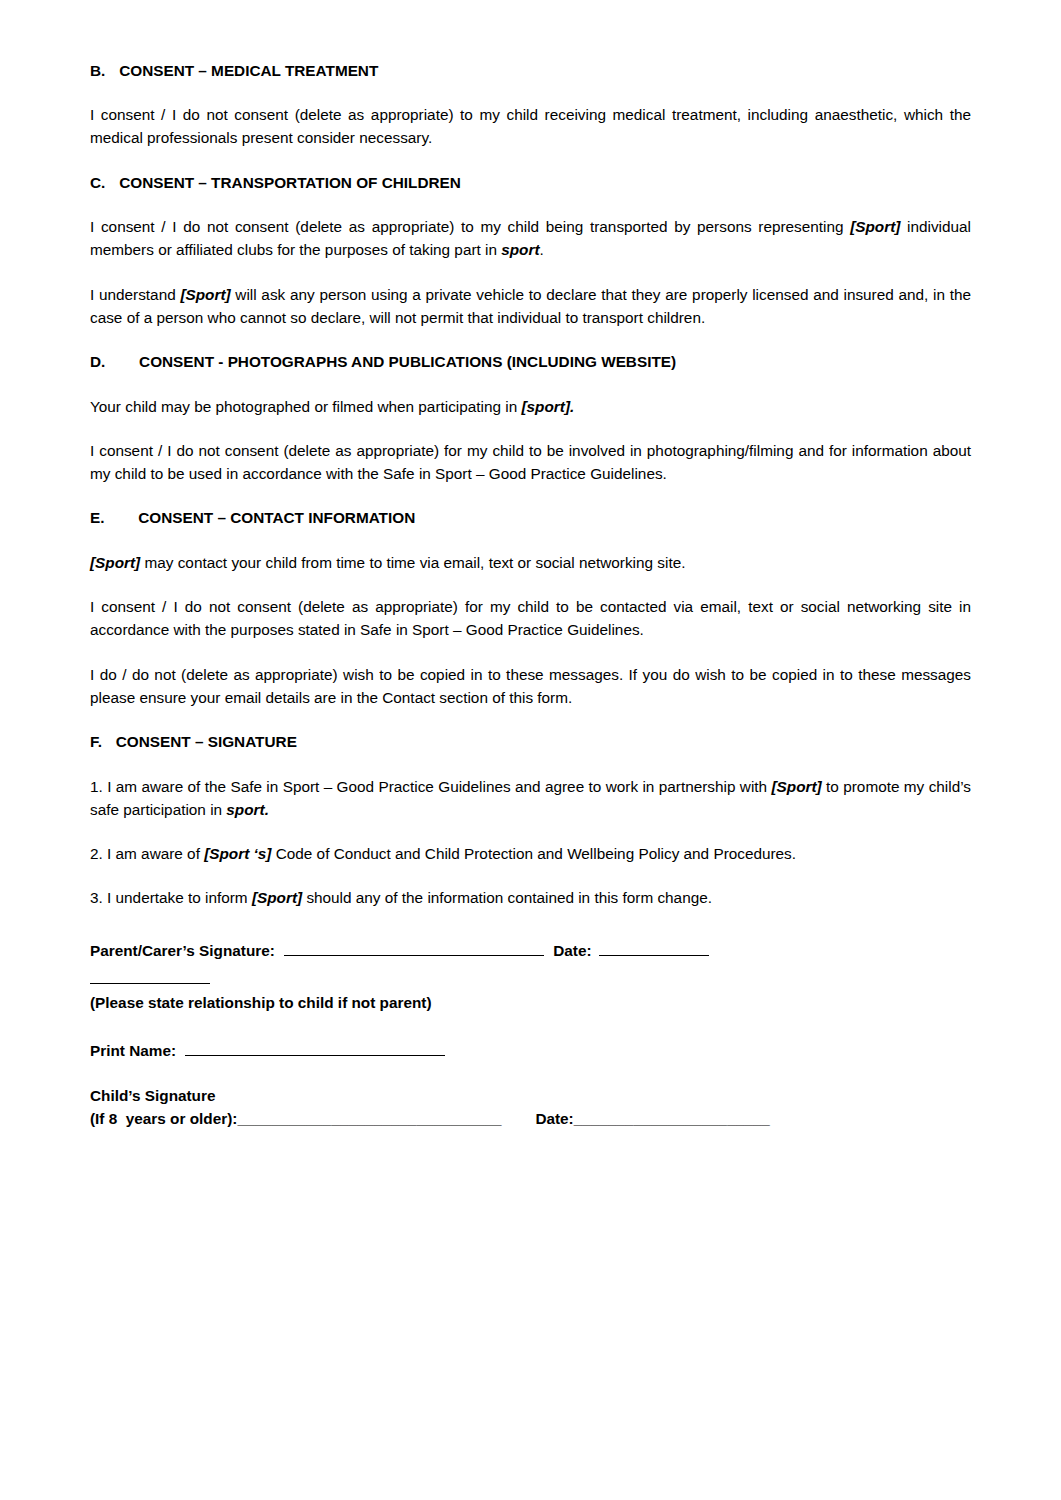B. CONSENT – MEDICAL TREATMENT
I consent / I do not consent (delete as appropriate) to my child receiving medical treatment, including anaesthetic, which the medical professionals present consider necessary.
C. CONSENT – TRANSPORTATION OF CHILDREN
I consent / I do not consent (delete as appropriate) to my child being transported by persons representing [Sport] individual members or affiliated clubs for the purposes of taking part in sport.
I understand [Sport] will ask any person using a private vehicle to declare that they are properly licensed and insured and, in the case of a person who cannot so declare, will not permit that individual to transport children.
D. CONSENT - PHOTOGRAPHS AND PUBLICATIONS (INCLUDING WEBSITE)
Your child may be photographed or filmed when participating in [sport].
I consent / I do not consent (delete as appropriate) for my child to be involved in photographing/filming and for information about my child to be used in accordance with the Safe in Sport – Good Practice Guidelines.
E. CONSENT – CONTACT INFORMATION
[Sport] may contact your child from time to time via email, text or social networking site.
I consent / I do not consent (delete as appropriate) for my child to be contacted via email, text or social networking site in accordance with the purposes stated in Safe in Sport – Good Practice Guidelines.
I do / do not (delete as appropriate) wish to be copied in to these messages. If you do wish to be copied in to these messages please ensure your email details are in the Contact section of this form.
F. CONSENT – SIGNATURE
1. I am aware of the Safe in Sport – Good Practice Guidelines and agree to work in partnership with [Sport] to promote my child’s safe participation in sport.
2. I am aware of [Sport ‘s] Code of Conduct and Child Protection and Wellbeing Policy and Procedures.
3. I undertake to inform [Sport] should any of the information contained in this form change.
Parent/Carer’s Signature: Date:
(Please state relationship to child if not parent)
Print Name:
Child’s Signature
(If 8 years or older):_______________________________ Date:_______________________